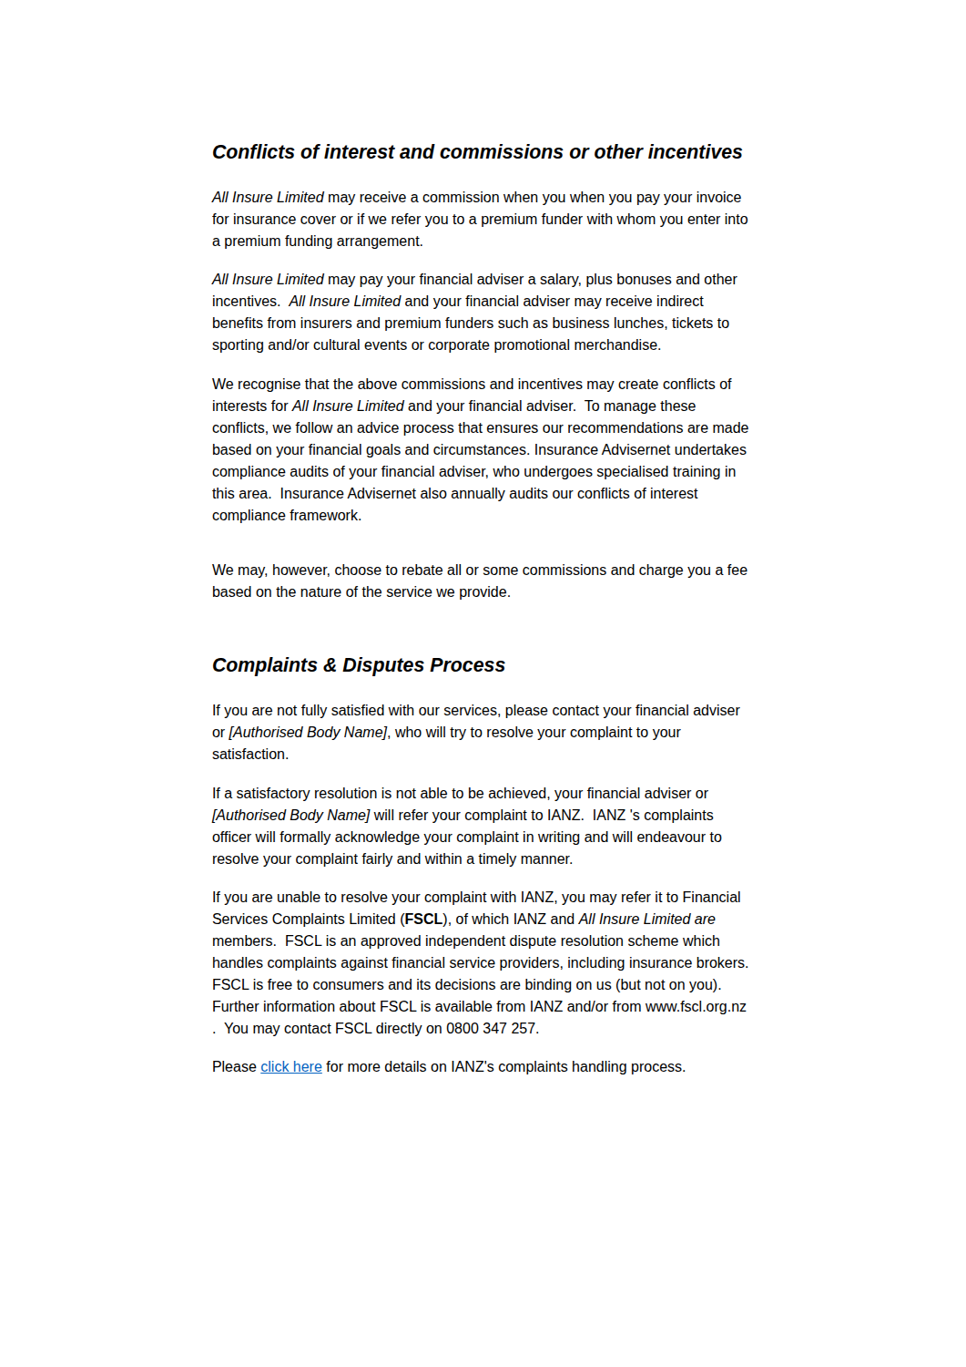Conflicts of interest and commissions or other incentives
All Insure Limited may receive a commission when you when you pay your invoice for insurance cover or if we refer you to a premium funder with whom you enter into a premium funding arrangement.
All Insure Limited may pay your financial adviser a salary, plus bonuses and other incentives. All Insure Limited and your financial adviser may receive indirect benefits from insurers and premium funders such as business lunches, tickets to sporting and/or cultural events or corporate promotional merchandise.
We recognise that the above commissions and incentives may create conflicts of interests for All Insure Limited and your financial adviser. To manage these conflicts, we follow an advice process that ensures our recommendations are made based on your financial goals and circumstances. Insurance Advisernet undertakes compliance audits of your financial adviser, who undergoes specialised training in this area. Insurance Advisernet also annually audits our conflicts of interest compliance framework.
We may, however, choose to rebate all or some commissions and charge you a fee based on the nature of the service we provide.
Complaints & Disputes Process
If you are not fully satisfied with our services, please contact your financial adviser or [Authorised Body Name], who will try to resolve your complaint to your satisfaction.
If a satisfactory resolution is not able to be achieved, your financial adviser or [Authorised Body Name] will refer your complaint to IANZ. IANZ 's complaints officer will formally acknowledge your complaint in writing and will endeavour to resolve your complaint fairly and within a timely manner.
If you are unable to resolve your complaint with IANZ, you may refer it to Financial Services Complaints Limited (FSCL), of which IANZ and All Insure Limited are members. FSCL is an approved independent dispute resolution scheme which handles complaints against financial service providers, including insurance brokers. FSCL is free to consumers and its decisions are binding on us (but not on you). Further information about FSCL is available from IANZ and/or from www.fscl.org.nz . You may contact FSCL directly on 0800 347 257.
Please click here for more details on IANZ's complaints handling process.